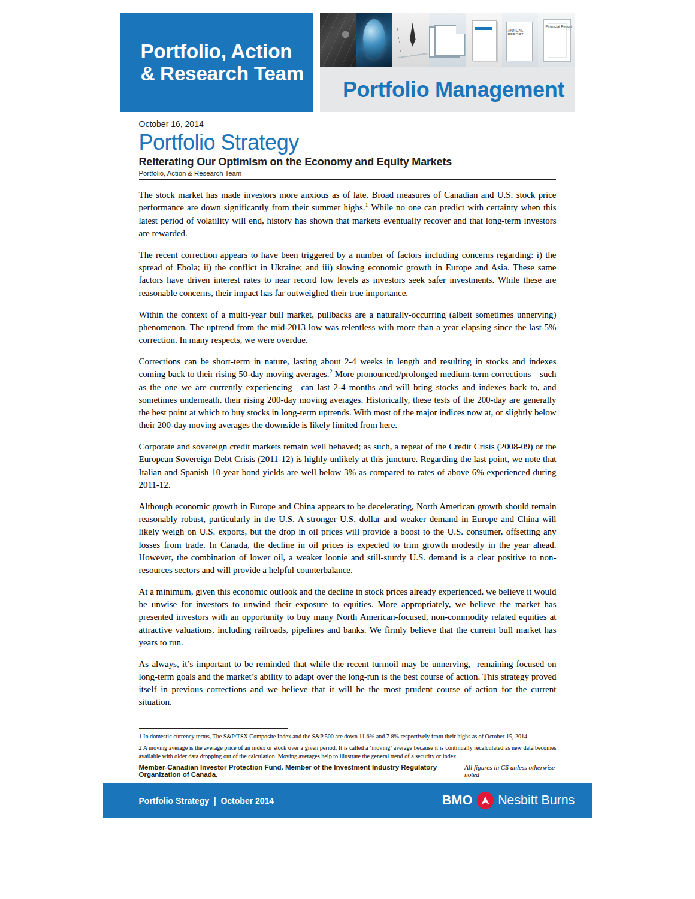Portfolio, Action
& Research Team
Portfolio Management
October 16, 2014
Portfolio Strategy
Reiterating Our Optimism on the Economy and Equity Markets
Portfolio, Action & Research Team
The stock market has made investors more anxious as of late. Broad measures of Canadian and U.S. stock price performance are down significantly from their summer highs.1 While no one can predict with certainty when this latest period of volatility will end, history has shown that markets eventually recover and that long-term investors are rewarded.
The recent correction appears to have been triggered by a number of factors including concerns regarding: i) the spread of Ebola; ii) the conflict in Ukraine; and iii) slowing economic growth in Europe and Asia. These same factors have driven interest rates to near record low levels as investors seek safer investments. While these are reasonable concerns, their impact has far outweighed their true importance.
Within the context of a multi-year bull market, pullbacks are a naturally-occurring (albeit sometimes unnerving) phenomenon. The uptrend from the mid-2013 low was relentless with more than a year elapsing since the last 5% correction. In many respects, we were overdue.
Corrections can be short-term in nature, lasting about 2-4 weeks in length and resulting in stocks and indexes coming back to their rising 50-day moving averages.2 More pronounced/prolonged medium-term corrections—such as the one we are currently experiencing—can last 2-4 months and will bring stocks and indexes back to, and sometimes underneath, their rising 200-day moving averages. Historically, these tests of the 200-day are generally the best point at which to buy stocks in long-term uptrends. With most of the major indices now at, or slightly below their 200-day moving averages the downside is likely limited from here.
Corporate and sovereign credit markets remain well behaved; as such, a repeat of the Credit Crisis (2008-09) or the European Sovereign Debt Crisis (2011-12) is highly unlikely at this juncture. Regarding the last point, we note that Italian and Spanish 10-year bond yields are well below 3% as compared to rates of above 6% experienced during 2011-12.
Although economic growth in Europe and China appears to be decelerating, North American growth should remain reasonably robust, particularly in the U.S. A stronger U.S. dollar and weaker demand in Europe and China will likely weigh on U.S. exports, but the drop in oil prices will provide a boost to the U.S. consumer, offsetting any losses from trade. In Canada, the decline in oil prices is expected to trim growth modestly in the year ahead. However, the combination of lower oil, a weaker loonie and still-sturdy U.S. demand is a clear positive to non-resources sectors and will provide a helpful counterbalance.
At a minimum, given this economic outlook and the decline in stock prices already experienced, we believe it would be unwise for investors to unwind their exposure to equities. More appropriately, we believe the market has presented investors with an opportunity to buy many North American-focused, non-commodity related equities at attractive valuations, including railroads, pipelines and banks. We firmly believe that the current bull market has years to run.
As always, it’s important to be reminded that while the recent turmoil may be unnerving, remaining focused on long-term goals and the market’s ability to adapt over the long-run is the best course of action. This strategy proved itself in previous corrections and we believe that it will be the most prudent course of action for the current situation.
1 In domestic currency terms, The S&P/TSX Composite Index and the S&P 500 are down 11.6% and 7.8% respectively from their highs as of October 15, 2014.
2 A moving average is the average price of an index or stock over a given period. It is called a ‘moving’ average because it is continually recalculated as new data becomes available with older data dropping out of the calculation. Moving averages help to illustrate the general trend of a security or index.
Member-Canadian Investor Protection Fund. Member of the Investment Industry Regulatory Organization of Canada.
All figures in C$ unless otherwise noted
Portfolio Strategy | October 2014
BMO Nesbitt Burns